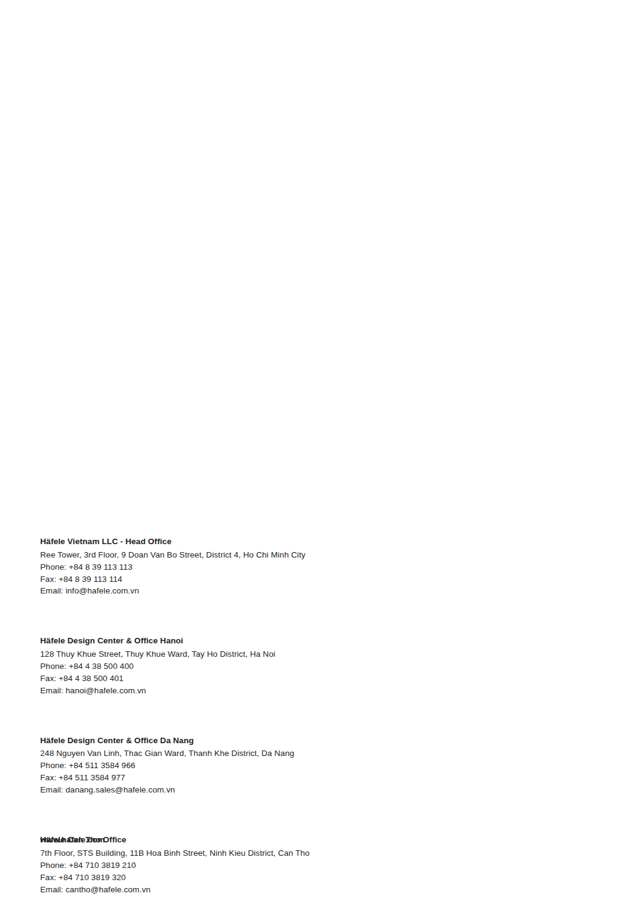Häfele Vietnam LLC - Head Office
Ree Tower, 3rd Floor, 9 Doan Van Bo Street, District 4, Ho Chi Minh City
Phone: +84 8 39 113 113
Fax: +84 8 39 113 114
Email: info@hafele.com.vn
Häfele Design Center & Office Hanoi
128 Thuy Khue Street, Thuy Khue Ward, Tay Ho District, Ha Noi
Phone: +84 4 38 500 400
Fax: +84 4 38 500 401
Email: hanoi@hafele.com.vn
Häfele Design Center & Office Da Nang
248 Nguyen Van Linh, Thac Gian Ward, Thanh Khe District, Da Nang
Phone: +84 511 3584 966
Fax: +84 511 3584 977
Email: danang.sales@hafele.com.vn
Häfele Can Tho Office
7th Floor, STS Building, 11B Hoa Binh Street, Ninh Kieu District, Can Tho
Phone: +84 710 3819 210
Fax: +84 710 3819 320
Email: cantho@hafele.com.vn
www.hafele.com